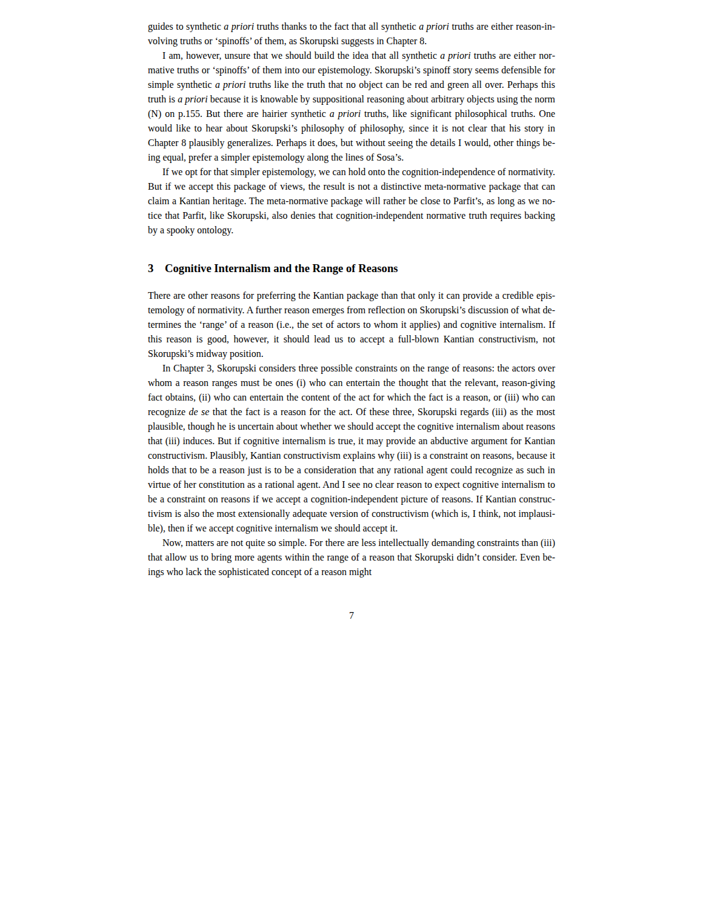guides to synthetic a priori truths thanks to the fact that all synthetic a priori truths are either reason-involving truths or ‘spinoffs’ of them, as Skorupski suggests in Chapter 8.
I am, however, unsure that we should build the idea that all synthetic a priori truths are either normative truths or ‘spinoffs’ of them into our epistemology. Skorupski’s spinoff story seems defensible for simple synthetic a priori truths like the truth that no object can be red and green all over. Perhaps this truth is a priori because it is knowable by suppositional reasoning about arbitrary objects using the norm (N) on p.155. But there are hairier synthetic a priori truths, like significant philosophical truths. One would like to hear about Skorupski’s philosophy of philosophy, since it is not clear that his story in Chapter 8 plausibly generalizes. Perhaps it does, but without seeing the details I would, other things being equal, prefer a simpler epistemology along the lines of Sosa’s.
If we opt for that simpler epistemology, we can hold onto the cognition-independence of normativity. But if we accept this package of views, the result is not a distinctive meta-normative package that can claim a Kantian heritage. The meta-normative package will rather be close to Parfit’s, as long as we notice that Parfit, like Skorupski, also denies that cognition-independent normative truth requires backing by a spooky ontology.
3 Cognitive Internalism and the Range of Reasons
There are other reasons for preferring the Kantian package than that only it can provide a credible epistemology of normativity. A further reason emerges from reflection on Skorupski’s discussion of what determines the ‘range’ of a reason (i.e., the set of actors to whom it applies) and cognitive internalism. If this reason is good, however, it should lead us to accept a full-blown Kantian constructivism, not Skorupski’s midway position.
In Chapter 3, Skorupski considers three possible constraints on the range of reasons: the actors over whom a reason ranges must be ones (i) who can entertain the thought that the relevant, reason-giving fact obtains, (ii) who can entertain the content of the act for which the fact is a reason, or (iii) who can recognize de se that the fact is a reason for the act. Of these three, Skorupski regards (iii) as the most plausible, though he is uncertain about whether we should accept the cognitive internalism about reasons that (iii) induces. But if cognitive internalism is true, it may provide an abductive argument for Kantian constructivism. Plausibly, Kantian constructivism explains why (iii) is a constraint on reasons, because it holds that to be a reason just is to be a consideration that any rational agent could recognize as such in virtue of her constitution as a rational agent. And I see no clear reason to expect cognitive internalism to be a constraint on reasons if we accept a cognition-independent picture of reasons. If Kantian constructivism is also the most extensionally adequate version of constructivism (which is, I think, not implausible), then if we accept cognitive internalism we should accept it.
Now, matters are not quite so simple. For there are less intellectually demanding constraints than (iii) that allow us to bring more agents within the range of a reason that Skorupski didn’t consider. Even beings who lack the sophisticated concept of a reason might
7